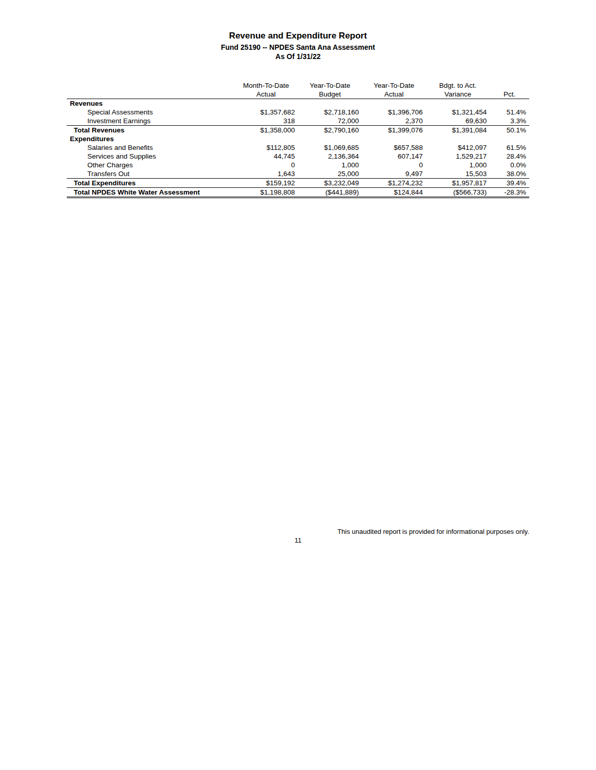Revenue and Expenditure Report
Fund 25190 -- NPDES Santa Ana Assessment
As Of 1/31/22
| | Month-To-Date | Year-To-Date | Year-To-Date | Bdgt. to Act. | |
| --- | --- | --- | --- | --- | --- |
| | Actual | Budget | Actual | Variance | Pct. |
| Revenues | | | | | |
| Special Assessments | $1,357,682 | $2,718,160 | $1,396,706 | $1,321,454 | 51.4% |
| Investment Earnings | 318 | 72,000 | 2,370 | 69,630 | 3.3% |
| Total Revenues | $1,358,000 | $2,790,160 | $1,399,076 | $1,391,084 | 50.1% |
| Expenditures | | | | | |
| Salaries and Benefits | $112,805 | $1,069,685 | $657,588 | $412,097 | 61.5% |
| Services and Supplies | 44,745 | 2,136,364 | 607,147 | 1,529,217 | 28.4% |
| Other Charges | 0 | 1,000 | 0 | 1,000 | 0.0% |
| Transfers Out | 1,643 | 25,000 | 9,497 | 15,503 | 38.0% |
| Total Expenditures | $159,192 | $3,232,049 | $1,274,232 | $1,957,817 | 39.4% |
| Total NPDES White Water Assessment | $1,198,808 | ($441,889) | $124,844 | ($566,733) | -28.3% |
This unaudited report is provided for informational purposes only.
11